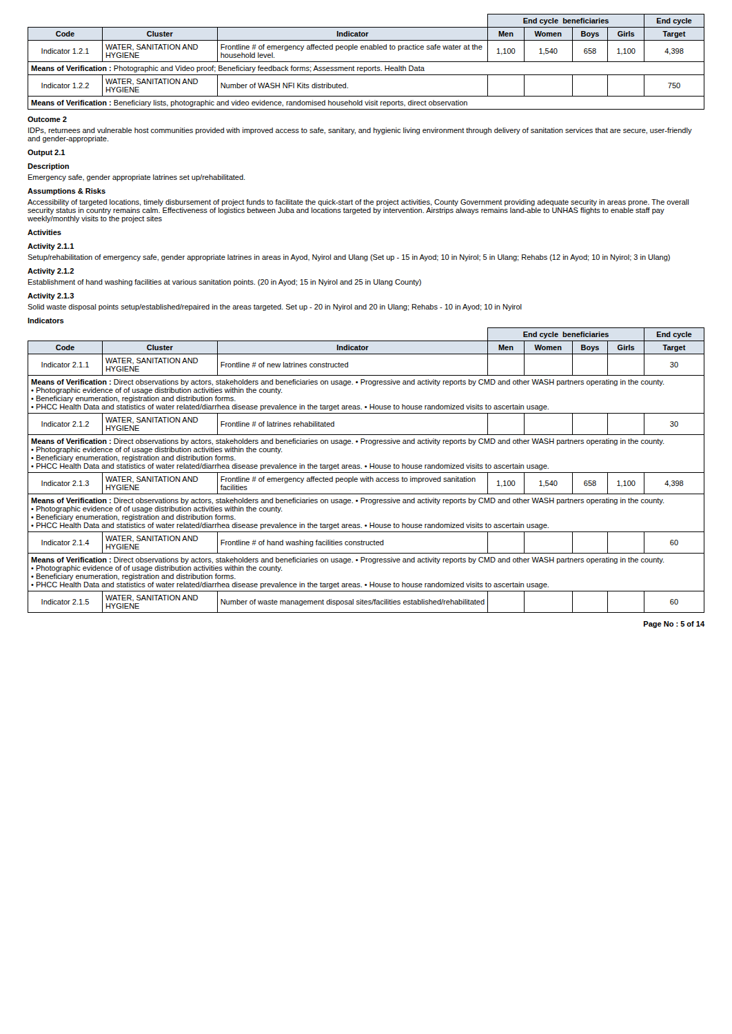| | | | End cycle beneficiaries | End cycle |
| Code | Cluster | Indicator | Men | Women | Boys | Girls | Target |
| Indicator 1.2.1 | WATER, SANITATION AND HYGIENE | Frontline # of emergency affected people enabled to practice safe water at the household level. | 1,100 | 1,540 | 658 | 1,100 | 4,398 |
| Means of Verification : Photographic and Video proof; Beneficiary feedback forms; Assessment reports. Health Data |
| Indicator 1.2.2 | WATER, SANITATION AND HYGIENE | Number of WASH NFI Kits distributed. | | | | | 750 |
| Means of Verification : Beneficiary lists, photographic and video evidence, randomised household visit reports, direct observation |
Outcome 2
IDPs, returnees and vulnerable host communities provided with improved access to safe, sanitary, and hygienic living environment through delivery of sanitation services that are secure, user-friendly and gender-appropriate.
Output 2.1
Description
Emergency safe, gender appropriate latrines set up/rehabilitated.
Assumptions & Risks
Accessibility of targeted locations, timely disbursement of project funds to facilitate the quick-start of the project activities, County Government providing adequate security in areas prone. The overall security status in country remains calm. Effectiveness of logistics between Juba and locations targeted by intervention. Airstrips always remains land-able to UNHAS flights to enable staff pay weekly/monthly visits to the project sites
Activities
Activity 2.1.1
Setup/rehabilitation of emergency safe, gender appropriate latrines in areas in Ayod, Nyirol and Ulang (Set up - 15 in Ayod; 10 in Nyirol; 5 in Ulang; Rehabs (12 in Ayod; 10 in Nyirol; 3 in Ulang)
Activity 2.1.2
Establishment of hand washing facilities at various sanitation points. (20 in Ayod; 15 in Nyirol and 25 in Ulang County)
Activity 2.1.3
Solid waste disposal points setup/established/repaired in the areas targeted. Set up - 20 in Nyirol and 20 in Ulang; Rehabs - 10 in Ayod; 10 in Nyirol
Indicators
| | | | End cycle beneficiaries | End cycle |
| Code | Cluster | Indicator | Men | Women | Boys | Girls | Target |
| Indicator 2.1.1 | WATER, SANITATION AND HYGIENE | Frontline # of new latrines constructed | | | | | 30 |
| Means of Verification : Direct observations by actors, stakeholders and beneficiaries on usage. • Progressive and activity reports by CMD and other WASH partners operating in the county. • Photographic evidence of of usage distribution activities within the county. • Beneficiary enumeration, registration and distribution forms. • PHCC Health Data and statistics of water related/diarrhea disease prevalence in the target areas. • House to house randomized visits to ascertain usage. |
| Indicator 2.1.2 | WATER, SANITATION AND HYGIENE | Frontline # of latrines rehabilitated | | | | | 30 |
| Means of Verification : Direct observations by actors, stakeholders and beneficiaries on usage. • Progressive and activity reports by CMD and other WASH partners operating in the county. • Photographic evidence of of usage distribution activities within the county. • Beneficiary enumeration, registration and distribution forms. • PHCC Health Data and statistics of water related/diarrhea disease prevalence in the target areas. • House to house randomized visits to ascertain usage. |
| Indicator 2.1.3 | WATER, SANITATION AND HYGIENE | Frontline # of emergency affected people with access to improved sanitation facilities | 1,100 | 1,540 | 658 | 1,100 | 4,398 |
| Means of Verification : Direct observations by actors, stakeholders and beneficiaries on usage. • Progressive and activity reports by CMD and other WASH partners operating in the county. • Photographic evidence of of usage distribution activities within the county. • Beneficiary enumeration, registration and distribution forms. • PHCC Health Data and statistics of water related/diarrhea disease prevalence in the target areas. • House to house randomized visits to ascertain usage. |
| Indicator 2.1.4 | WATER, SANITATION AND HYGIENE | Frontline # of hand washing facilities constructed | | | | | 60 |
| Means of Verification : Direct observations by actors, stakeholders and beneficiaries on usage. • Progressive and activity reports by CMD and other WASH partners operating in the county. • Photographic evidence of of usage distribution activities within the county. • Beneficiary enumeration, registration and distribution forms. • PHCC Health Data and statistics of water related/diarrhea disease prevalence in the target areas. • House to house randomized visits to ascertain usage. |
| Indicator 2.1.5 | WATER, SANITATION AND HYGIENE | Number of waste management disposal sites/facilities established/rehabilitated | | | | | 60 |
Page No : 5 of 14